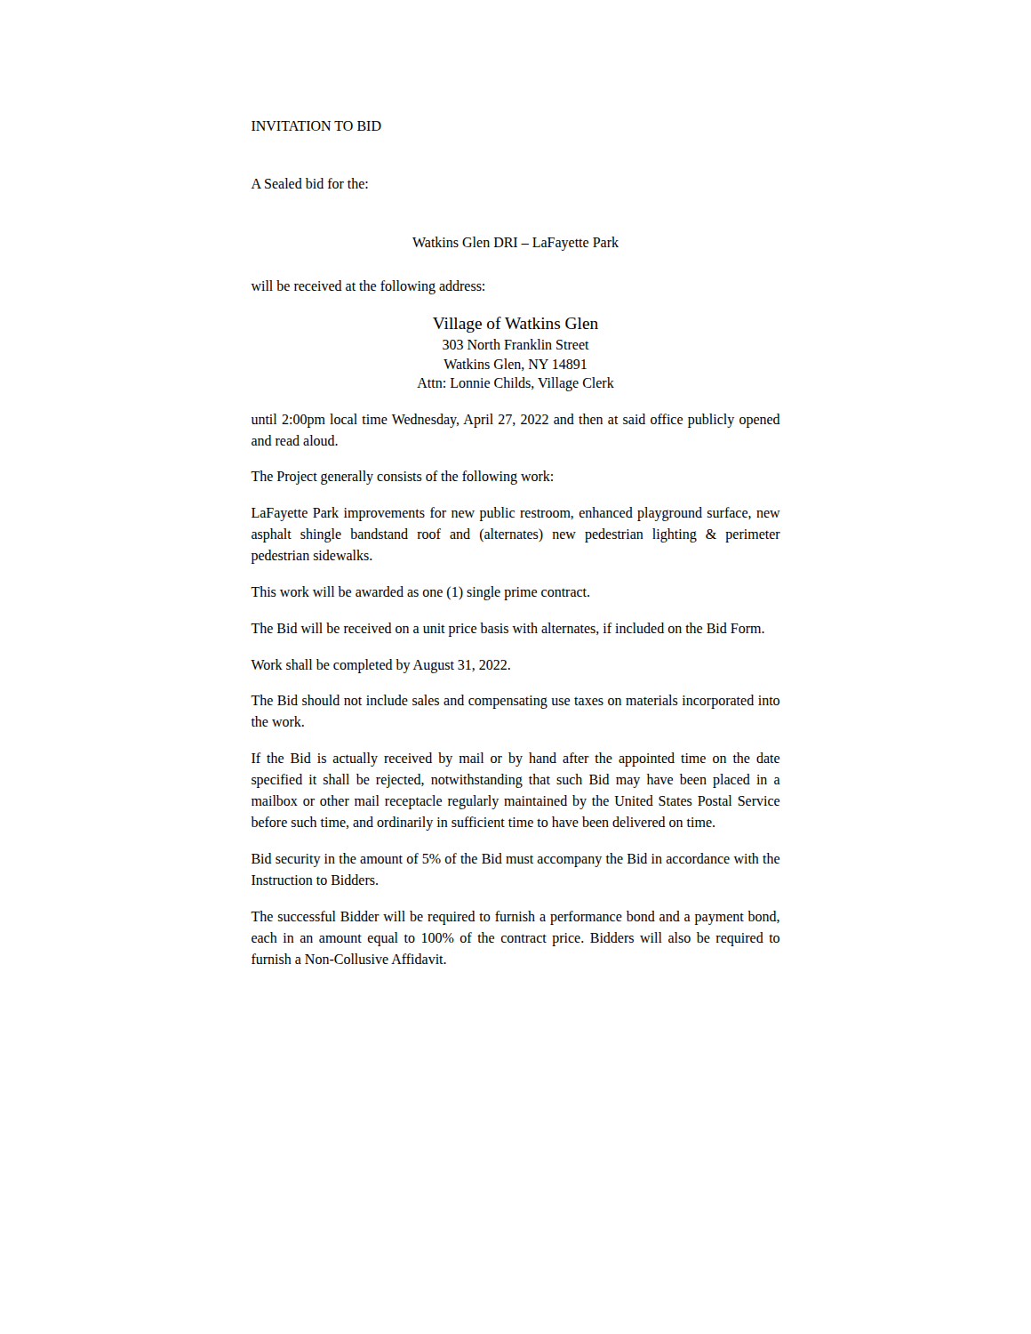INVITATION TO BID
A Sealed bid for the:
Watkins Glen DRI – LaFayette Park
will be received at the following address:
Village of Watkins Glen 303 North Franklin Street Watkins Glen, NY 14891 Attn: Lonnie Childs, Village Clerk
until 2:00pm local time Wednesday, April 27, 2022 and then at said office publicly opened and read aloud.
The Project generally consists of the following work:
LaFayette Park improvements for new public restroom, enhanced playground surface, new asphalt shingle bandstand roof and (alternates) new pedestrian lighting & perimeter pedestrian sidewalks.
This work will be awarded as one (1) single prime contract.
The Bid will be received on a unit price basis with alternates, if included on the Bid Form.
Work shall be completed by August 31, 2022.
The Bid should not include sales and compensating use taxes on materials incorporated into the work.
If the Bid is actually received by mail or by hand after the appointed time on the date specified it shall be rejected, notwithstanding that such Bid may have been placed in a mailbox or other mail receptacle regularly maintained by the United States Postal Service before such time, and ordinarily in sufficient time to have been delivered on time.
Bid security in the amount of 5% of the Bid must accompany the Bid in accordance with the Instruction to Bidders.
The successful Bidder will be required to furnish a performance bond and a payment bond, each in an amount equal to 100% of the contract price. Bidders will also be required to furnish a Non-Collusive Affidavit.